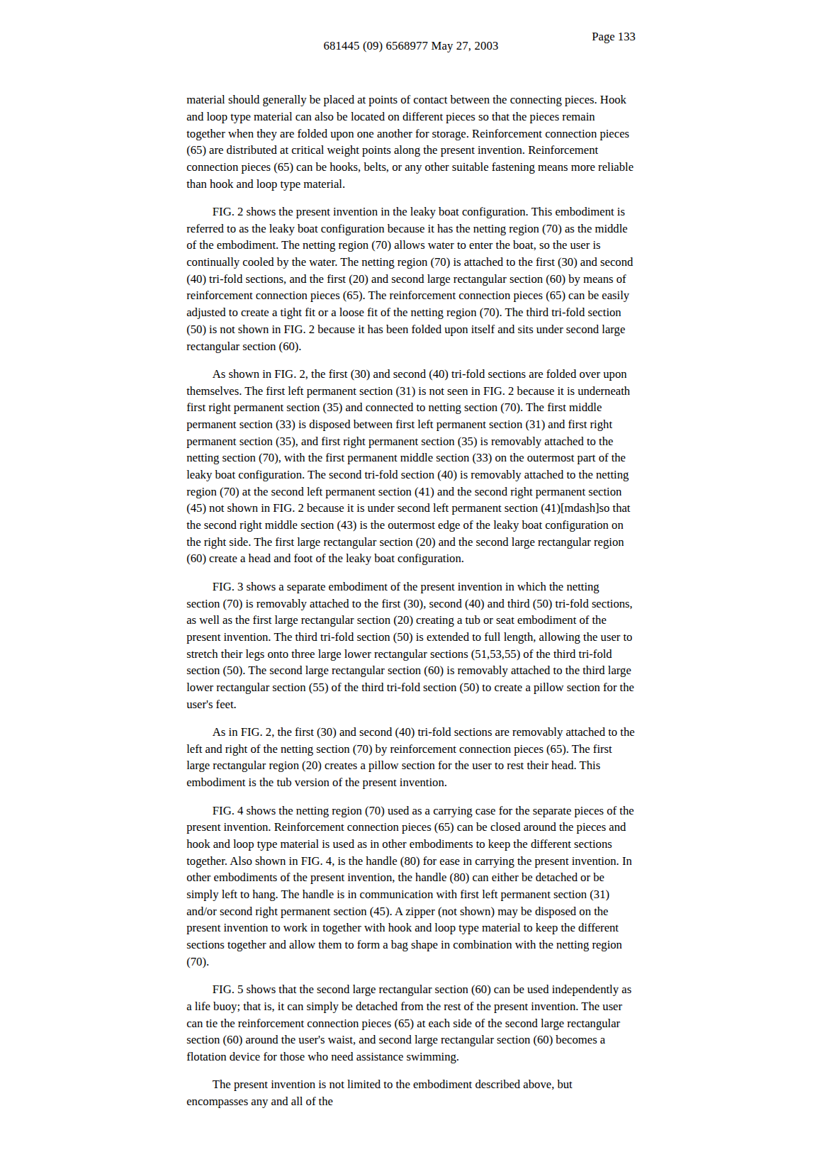Page 133
681445 (09) 6568977 May 27, 2003
material should generally be placed at points of contact between the connecting pieces. Hook and loop type material can also be located on different pieces so that the pieces remain together when they are folded upon one another for storage. Reinforcement connection pieces (65) are distributed at critical weight points along the present invention. Reinforcement connection pieces (65) can be hooks, belts, or any other suitable fastening means more reliable than hook and loop type material.
FIG. 2 shows the present invention in the leaky boat configuration. This embodiment is referred to as the leaky boat configuration because it has the netting region (70) as the middle of the embodiment. The netting region (70) allows water to enter the boat, so the user is continually cooled by the water. The netting region (70) is attached to the first (30) and second (40) tri-fold sections, and the first (20) and second large rectangular section (60) by means of reinforcement connection pieces (65). The reinforcement connection pieces (65) can be easily adjusted to create a tight fit or a loose fit of the netting region (70). The third tri-fold section (50) is not shown in FIG. 2 because it has been folded upon itself and sits under second large rectangular section (60).
As shown in FIG. 2, the first (30) and second (40) tri-fold sections are folded over upon themselves. The first left permanent section (31) is not seen in FIG. 2 because it is underneath first right permanent section (35) and connected to netting section (70). The first middle permanent section (33) is disposed between first left permanent section (31) and first right permanent section (35), and first right permanent section (35) is removably attached to the netting section (70), with the first permanent middle section (33) on the outermost part of the leaky boat configuration. The second tri-fold section (40) is removably attached to the netting region (70) at the second left permanent section (41) and the second right permanent section (45) not shown in FIG. 2 because it is under second left permanent section (41)[mdash]so that the second right middle section (43) is the outermost edge of the leaky boat configuration on the right side. The first large rectangular section (20) and the second large rectangular region (60) create a head and foot of the leaky boat configuration.
FIG. 3 shows a separate embodiment of the present invention in which the netting section (70) is removably attached to the first (30), second (40) and third (50) tri-fold sections, as well as the first large rectangular section (20) creating a tub or seat embodiment of the present invention. The third tri-fold section (50) is extended to full length, allowing the user to stretch their legs onto three large lower rectangular sections (51,53,55) of the third tri-fold section (50). The second large rectangular section (60) is removably attached to the third large lower rectangular section (55) of the third tri-fold section (50) to create a pillow section for the user's feet.
As in FIG. 2, the first (30) and second (40) tri-fold sections are removably attached to the left and right of the netting section (70) by reinforcement connection pieces (65). The first large rectangular region (20) creates a pillow section for the user to rest their head. This embodiment is the tub version of the present invention.
FIG. 4 shows the netting region (70) used as a carrying case for the separate pieces of the present invention. Reinforcement connection pieces (65) can be closed around the pieces and hook and loop type material is used as in other embodiments to keep the different sections together. Also shown in FIG. 4, is the handle (80) for ease in carrying the present invention. In other embodiments of the present invention, the handle (80) can either be detached or be simply left to hang. The handle is in communication with first left permanent section (31) and/or second right permanent section (45). A zipper (not shown) may be disposed on the present invention to work in together with hook and loop type material to keep the different sections together and allow them to form a bag shape in combination with the netting region (70).
FIG. 5 shows that the second large rectangular section (60) can be used independently as a life buoy; that is, it can simply be detached from the rest of the present invention. The user can tie the reinforcement connection pieces (65) at each side of the second large rectangular section (60) around the user's waist, and second large rectangular section (60) becomes a flotation device for those who need assistance swimming.
The present invention is not limited to the embodiment described above, but encompasses any and all of the